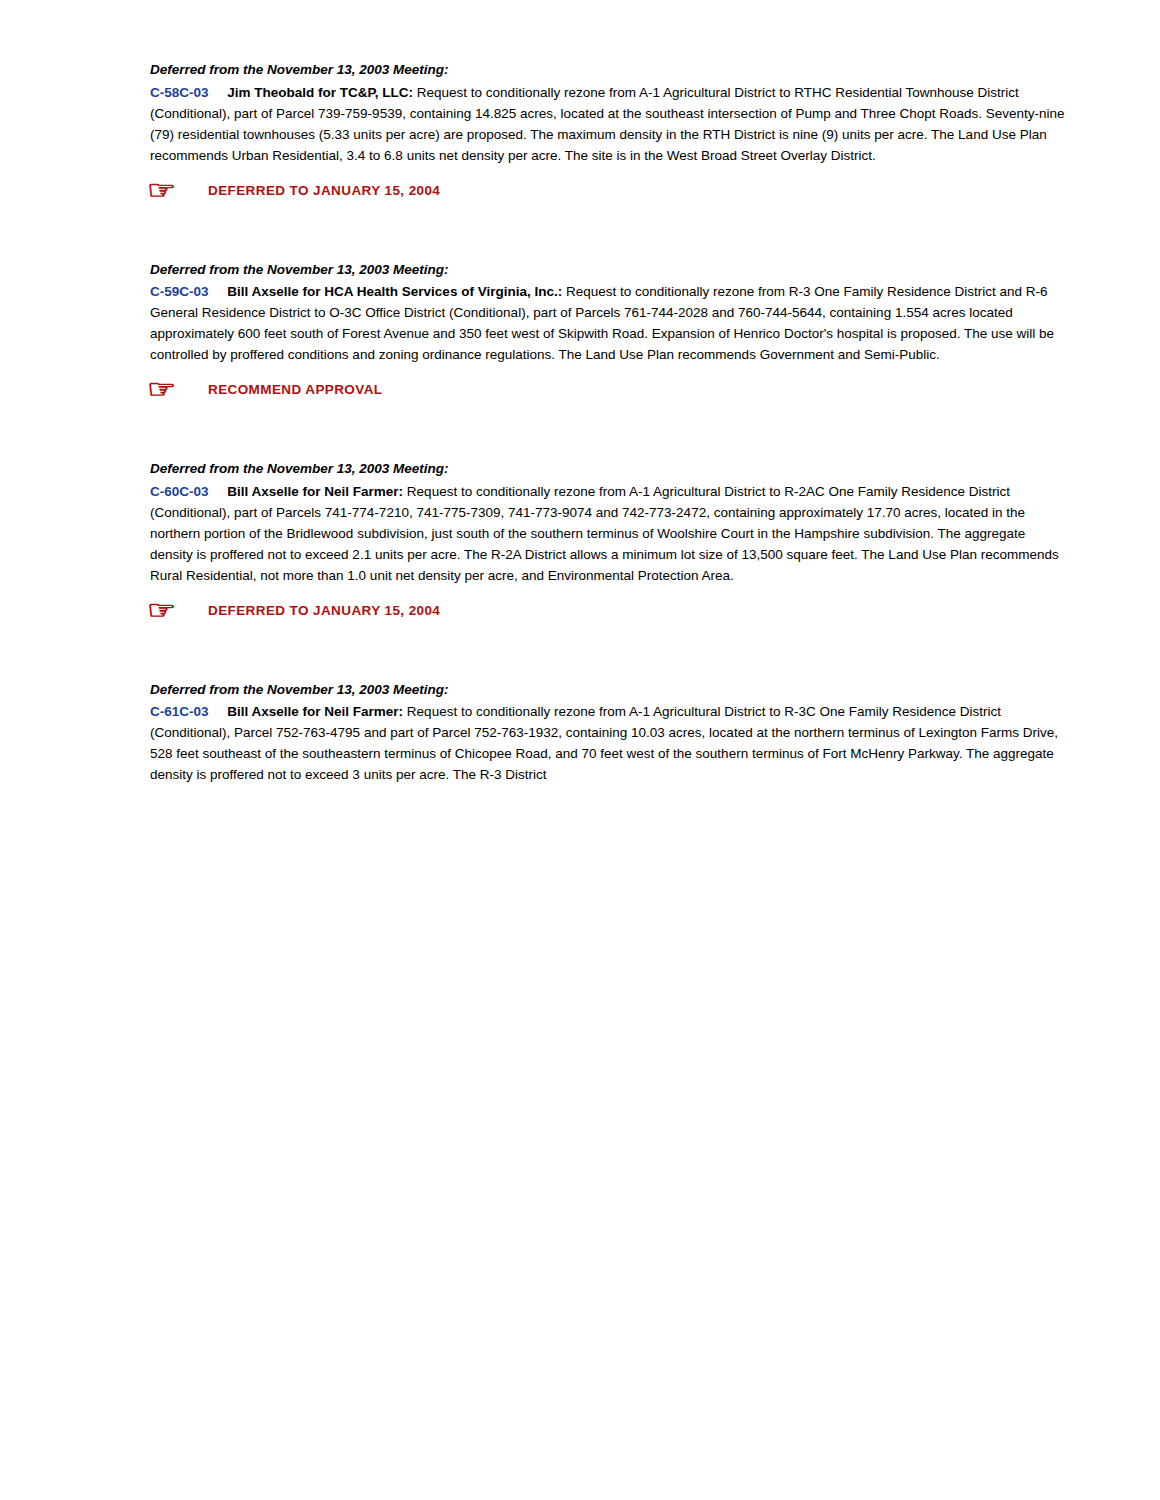Deferred from the November 13, 2003 Meeting:
C-58C-03 Jim Theobald for TC&P, LLC: Request to conditionally rezone from A-1 Agricultural District to RTHC Residential Townhouse District (Conditional), part of Parcel 739-759-9539, containing 14.825 acres, located at the southeast intersection of Pump and Three Chopt Roads. Seventy-nine (79) residential townhouses (5.33 units per acre) are proposed. The maximum density in the RTH District is nine (9) units per acre. The Land Use Plan recommends Urban Residential, 3.4 to 6.8 units net density per acre. The site is in the West Broad Street Overlay District.
☞DEFERRED TO JANUARY 15, 2004
Deferred from the November 13, 2003 Meeting:
C-59C-03 Bill Axselle for HCA Health Services of Virginia, Inc.: Request to conditionally rezone from R-3 One Family Residence District and R-6 General Residence District to O-3C Office District (Conditional), part of Parcels 761-744-2028 and 760-744-5644, containing 1.554 acres located approximately 600 feet south of Forest Avenue and 350 feet west of Skipwith Road. Expansion of Henrico Doctor's hospital is proposed. The use will be controlled by proffered conditions and zoning ordinance regulations. The Land Use Plan recommends Government and Semi-Public.
☞RECOMMEND APPROVAL
Deferred from the November 13, 2003 Meeting:
C-60C-03 Bill Axselle for Neil Farmer: Request to conditionally rezone from A-1 Agricultural District to R-2AC One Family Residence District (Conditional), part of Parcels 741-774-7210, 741-775-7309, 741-773-9074 and 742-773-2472, containing approximately 17.70 acres, located in the northern portion of the Bridlewood subdivision, just south of the southern terminus of Woolshire Court in the Hampshire subdivision. The aggregate density is proffered not to exceed 2.1 units per acre. The R-2A District allows a minimum lot size of 13,500 square feet. The Land Use Plan recommends Rural Residential, not more than 1.0 unit net density per acre, and Environmental Protection Area.
☞DEFERRED TO JANUARY 15, 2004
Deferred from the November 13, 2003 Meeting:
C-61C-03 Bill Axselle for Neil Farmer: Request to conditionally rezone from A-1 Agricultural District to R-3C One Family Residence District (Conditional), Parcel 752-763-4795 and part of Parcel 752-763-1932, containing 10.03 acres, located at the northern terminus of Lexington Farms Drive, 528 feet southeast of the southeastern terminus of Chicopee Road, and 70 feet west of the southern terminus of Fort McHenry Parkway. The aggregate density is proffered not to exceed 3 units per acre. The R-3 District